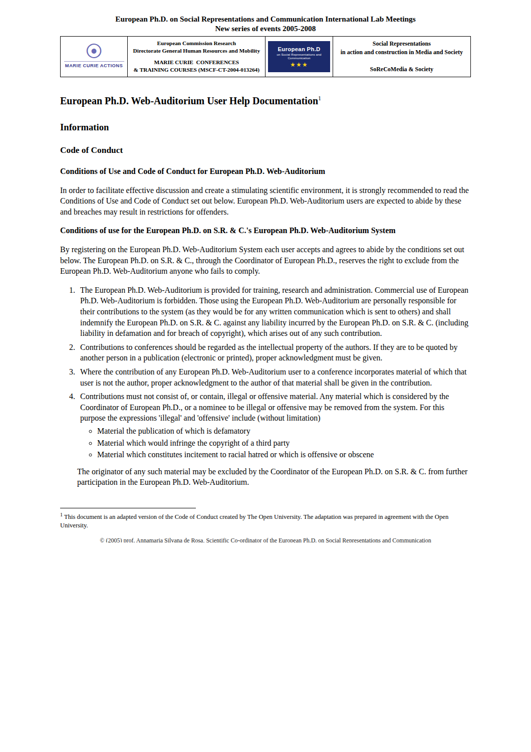European Ph.D. on Social Representations and Communication International Lab Meetings
New series of events 2005-2008
| ⦿ MARIE CURIE ACTIONS | European Commission Research Directorate General Human Resources and Mobility MARIE CURIE CONFERENCES & TRAINING COURSES (MSCF-CT-2004-013264) | European Ph.D on Social Representations and Communication ★★★ | Social Representations in action and construction in Media and Society SoReCoMedia & Society |
European Ph.D. Web-Auditorium User Help Documentation1
Information
Code of Conduct
Conditions of Use and Code of Conduct for European Ph.D. Web-Auditorium
In order to facilitate effective discussion and create a stimulating scientific environment, it is strongly recommended to read the Conditions of Use and Code of Conduct set out below. European Ph.D. Web-Auditorium users are expected to abide by these and breaches may result in restrictions for offenders.
Conditions of use for the European Ph.D. on S.R. & C.'s European Ph.D. Web-Auditorium System
By registering on the European Ph.D. Web-Auditorium System each user accepts and agrees to abide by the conditions set out below. The European Ph.D. on S.R. & C., through the Coordinator of European Ph.D., reserves the right to exclude from the European Ph.D. Web-Auditorium anyone who fails to comply.
The European Ph.D. Web-Auditorium is provided for training, research and administration. Commercial use of European Ph.D. Web-Auditorium is forbidden. Those using the European Ph.D. Web-Auditorium are personally responsible for their contributions to the system (as they would be for any written communication which is sent to others) and shall indemnify the European Ph.D. on S.R. & C. against any liability incurred by the European Ph.D. on S.R. & C. (including liability in defamation and for breach of copyright), which arises out of any such contribution.
Contributions to conferences should be regarded as the intellectual property of the authors. If they are to be quoted by another person in a publication (electronic or printed), proper acknowledgment must be given.
Where the contribution of any European Ph.D. Web-Auditorium user to a conference incorporates material of which that user is not the author, proper acknowledgment to the author of that material shall be given in the contribution.
Contributions must not consist of, or contain, illegal or offensive material. Any material which is considered by the Coordinator of European Ph.D., or a nominee to be illegal or offensive may be removed from the system. For this purpose the expressions 'illegal' and 'offensive' include (without limitation)
Material the publication of which is defamatory
Material which would infringe the copyright of a third party
Material which constitutes incitement to racial hatred or which is offensive or obscene
The originator of any such material may be excluded by the Coordinator of the European Ph.D. on S.R. & C. from further participation in the European Ph.D. Web-Auditorium.
1 This document is an adapted version of the Code of Conduct created by The Open University. The adaptation was prepared in agreement with the Open University.
© (2005) prof. Annamaria Silvana de Rosa, Scientific Co-ordinator of the European Ph.D. on Social Representations and Communication